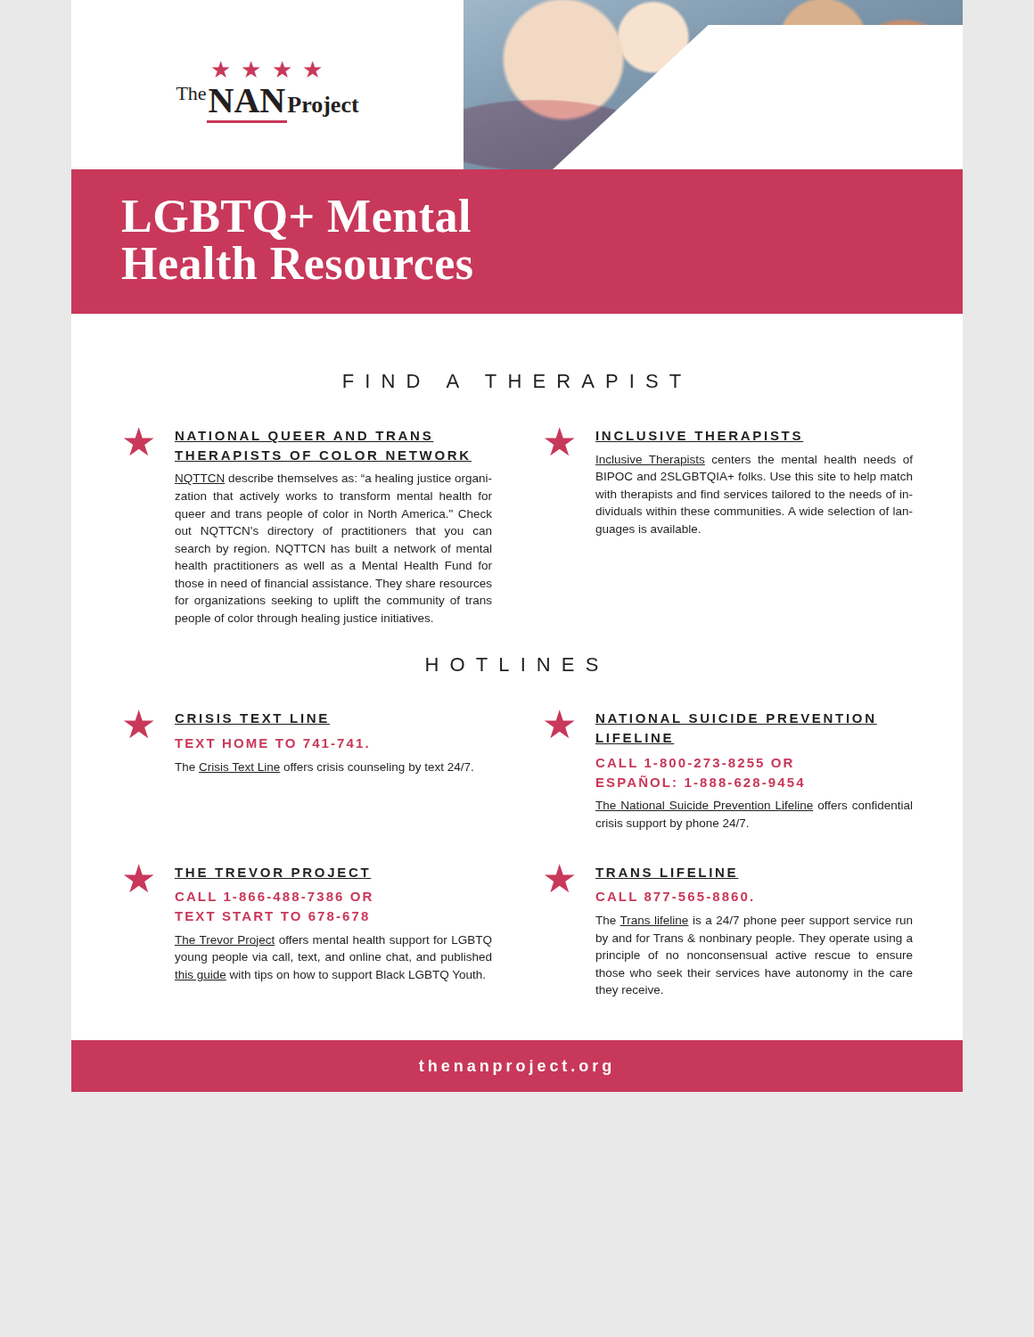★ ★ ★ ★ The NAN Project
LGBTQ+ Mental
Health Resources
Find a Therapist
★
National Queer and Trans Therapists of Color Network
NQTTCN describe themselves as: “a healing justice organization that actively works to transform mental health for queer and trans people of color in North America." Check out NQTTCN's directory of practitioners that you can search by region. NQTTCN has built a network of mental health practitioners as well as a Mental Health Fund for those in need of financial assistance. They share resources for organizations seeking to uplift the community of trans people of color through healing justice initiatives.
★
Inclusive Therapists
Inclusive Therapists centers the mental health needs of BIPOC and 2SLGBTQIA+ folks. Use this site to help match with therapists and find services tailored to the needs of individuals within these communities. A wide selection of languages is available.
Hotlines
★
Crisis Text Line
Text HOME to 741-741.
The Crisis Text Line offers crisis counseling by text 24/7.
★
National Suicide Prevention Lifeline
Call 1-800-273-8255 or
Español: 1-888-628-9454
The National Suicide Prevention Lifeline offers confidential crisis support by phone 24/7.
★
The Trevor Project
Call 1-866-488-7386 or
Text START to 678-678
The Trevor Project offers mental health support for LGBTQ young people via call, text, and online chat, and published this guide with tips on how to support Black LGBTQ Youth.
★
Trans Lifeline
Call 877-565-8860.
The Trans lifeline is a 24/7 phone peer support service run by and for Trans & nonbinary people. They operate using a principle of no nonconsensual active rescue to ensure those who seek their services have autonomy in the care they receive.
thenanproject.org